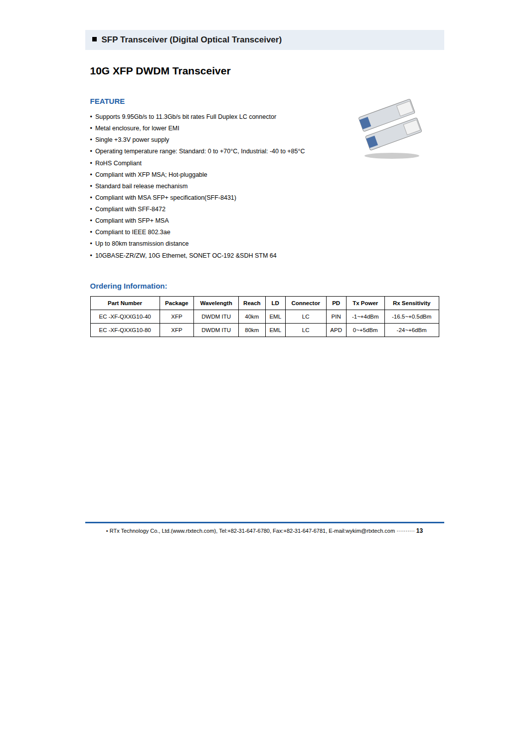SFP Transceiver (Digital Optical Transceiver)
10G XFP DWDM Transceiver
FEATURE
Supports 9.95Gb/s to 11.3Gb/s bit rates Full Duplex LC connector
Metal enclosure, for lower EMI
Single +3.3V power supply
Operating temperature range: Standard: 0 to +70°C, Industrial: -40 to +85°C
RoHS Compliant
Compliant with XFP MSA; Hot-pluggable
Standard bail release mechanism
Compliant with MSA SFP+ specification(SFF-8431)
Compliant with SFF-8472
Compliant with SFP+ MSA
Compliant to IEEE 802.3ae
Up to 80km transmission distance
10GBASE-ZR/ZW, 10G Ethernet, SONET OC-192 &SDH STM 64
Ordering Information:
| Part Number | Package | Wavelength | Reach | LD | Connector | PD | Tx Power | Rx Sensitivity |
| --- | --- | --- | --- | --- | --- | --- | --- | --- |
| EC -XF-QXXG10-40 | XFP | DWDM ITU | 40km | EML | LC | PIN | -1~+4dBm | -16.5~+0.5dBm |
| EC -XF-QXXG10-80 | XFP | DWDM ITU | 80km | EML | LC | APD | 0~+5dBm | -24~+6dBm |
• RTx Technology Co., Ltd.(www.rtxtech.com), Tel:+82-31-647-6780, Fax:+82-31-647-6781, E-mail:wykim@rtxtech.com ·········· 13